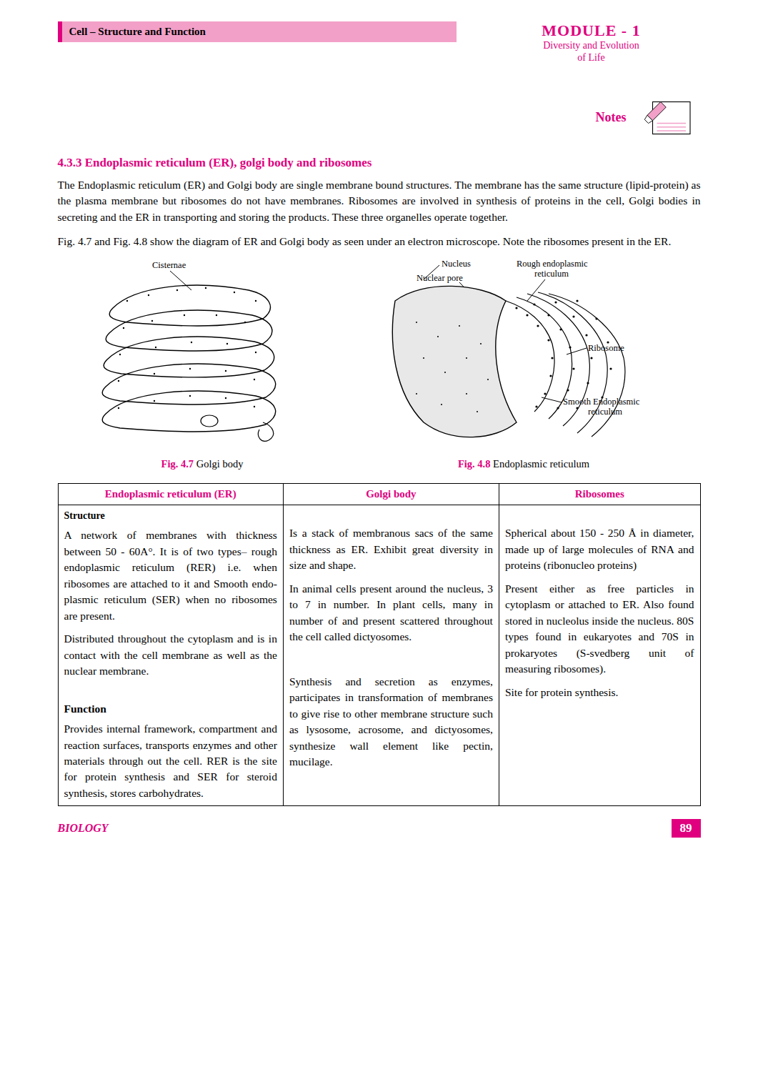Cell – Structure and Function
MODULE - 1
Diversity and Evolution
of Life
Notes
4.3.3 Endoplasmic reticulum (ER), golgi body and ribosomes
The Endoplasmic reticulum (ER) and Golgi body are single membrane bound structures. The membrane has the same structure (lipid-protein) as the plasma membrane but ribosomes do not have membranes. Ribosomes are involved in synthesis of proteins in the cell, Golgi bodies in secreting and the ER in transporting and storing the products. These three organelles operate together.
Fig. 4.7 and Fig. 4.8 show the diagram of ER and Golgi body as seen under an electron microscope. Note the ribosomes present in the ER.
Cisternae
Fig. 4.7 Golgi body
Nucleus Nuclear pore Rough endoplasmic reticulum Ribosome Smooth Endoplasmic reticulum
Fig. 4.8 Endoplasmic reticulum
| Endoplasmic reticulum (ER) | Golgi body | Ribosomes |
| --- | --- | --- |
| Structure A network of membranes with thickness between 50 - 60A°. It is of two types– rough endoplasmic reticulum (RER) i.e. when ribosomes are attached to it and Smooth endo-plasmic reticulum (SER) when no ribosomes are present. Distributed throughout the cytoplasm and is in contact with the cell membrane as well as the nuclear membrane. Function Provides internal framework, compartment and reaction surfaces, transports enzymes and other materials through out the cell. RER is the site for protein synthesis and SER for steroid synthesis, stores carbohydrates. | Is a stack of membranous sacs of the same thickness as ER. Exhibit great diversity in size and shape. In animal cells present around the nucleus, 3 to 7 in number. In plant cells, many in number of and present scattered throughout the cell called dictyosomes. Synthesis and secretion as enzymes, participates in transformation of membranes to give rise to other membrane structure such as lysosome, acrosome, and dictyosomes, synthesize wall element like pectin, mucilage. | Spherical about 150 - 250 Å in diameter, made up of large molecules of RNA and proteins (ribonucleo proteins) Present either as free particles in cytoplasm or attached to ER. Also found stored in nucleolus inside the nucleus. 80S types found in eukaryotes and 70S in prokaryotes (S-svedberg unit of measuring ribosomes). Site for protein synthesis. |
BIOLOGY
89